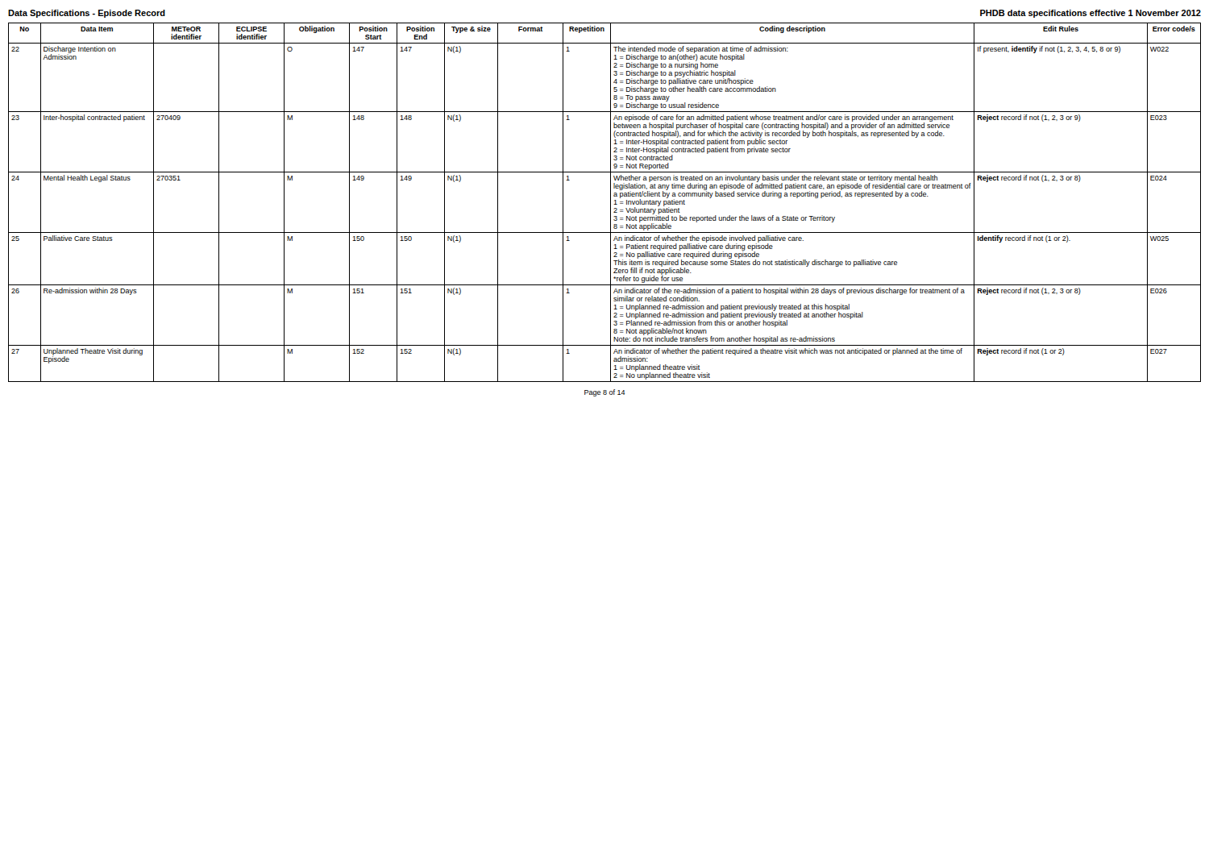Data Specifications - Episode Record
PHDB data specifications effective 1 November 2012
| No | Data Item | METeOR identifier | ECLIPSE identifier | Obligation | Position Start | Position End | Type & size | Format | Repetition | Coding description | Edit Rules | Error code/s |
| --- | --- | --- | --- | --- | --- | --- | --- | --- | --- | --- | --- | --- |
| 22 | Discharge Intention on Admission | | | O | 147 | 147 | N(1) | | 1 | The intended mode of separation at time of admission: 1 = Discharge to an(other) acute hospital 2 = Discharge to a nursing home 3 = Discharge to a psychiatric hospital 4 = Discharge to palliative care unit/hospice 5 = Discharge to other health care accommodation 8 = To pass away 9 = Discharge to usual residence | If present, identify if not (1, 2, 3, 4, 5, 8 or 9) | W022 |
| 23 | Inter-hospital contracted patient | 270409 | | M | 148 | 148 | N(1) | | 1 | An episode of care for an admitted patient whose treatment and/or care is provided under an arrangement between a hospital purchaser of hospital care (contracting hospital) and a provider of an admitted service (contracted hospital), and for which the activity is recorded by both hospitals, as represented by a code. 1 = Inter-Hospital contracted patient from public sector 2 = Inter-Hospital contracted patient from private sector 3 = Not contracted 9 = Not Reported | Reject record if not (1, 2, 3 or 9) | E023 |
| 24 | Mental Health Legal Status | 270351 | | M | 149 | 149 | N(1) | | 1 | Whether a person is treated on an involuntary basis under the relevant state or territory mental health legislation, at any time during an episode of admitted patient care, an episode of residential care or treatment of a patient/client by a community based service during a reporting period, as represented by a code. 1 = Involuntary patient 2 = Voluntary patient 3 = Not permitted to be reported under the laws of a State or Territory 8 = Not applicable | Reject record if not (1, 2, 3 or 8) | E024 |
| 25 | Palliative Care Status | | | M | 150 | 150 | N(1) | | 1 | An indicator of whether the episode involved palliative care. 1 = Patient required palliative care during episode 2 = No palliative care required during episode This item is required because some States do not statistically discharge to palliative care Zero fill if not applicable. *refer to guide for use | Identify record if not (1 or 2). | W025 |
| 26 | Re-admission within 28 Days | | | M | 151 | 151 | N(1) | | 1 | An indicator of the re-admission of a patient to hospital within 28 days of previous discharge for treatment of a similar or related condition. 1 = Unplanned re-admission and patient previously treated at this hospital 2 = Unplanned re-admission and patient previously treated at another hospital 3 = Planned re-admission from this or another hospital 8 = Not applicable/not known Note: do not include transfers from another hospital as re-admissions | Reject record if not (1, 2, 3 or 8) | E026 |
| 27 | Unplanned Theatre Visit during Episode | | | M | 152 | 152 | N(1) | | 1 | An indicator of whether the patient required a theatre visit which was not anticipated or planned at the time of admission: 1 = Unplanned theatre visit 2 = No unplanned theatre visit | Reject record if not (1 or 2) | E027 |
Page 8 of 14